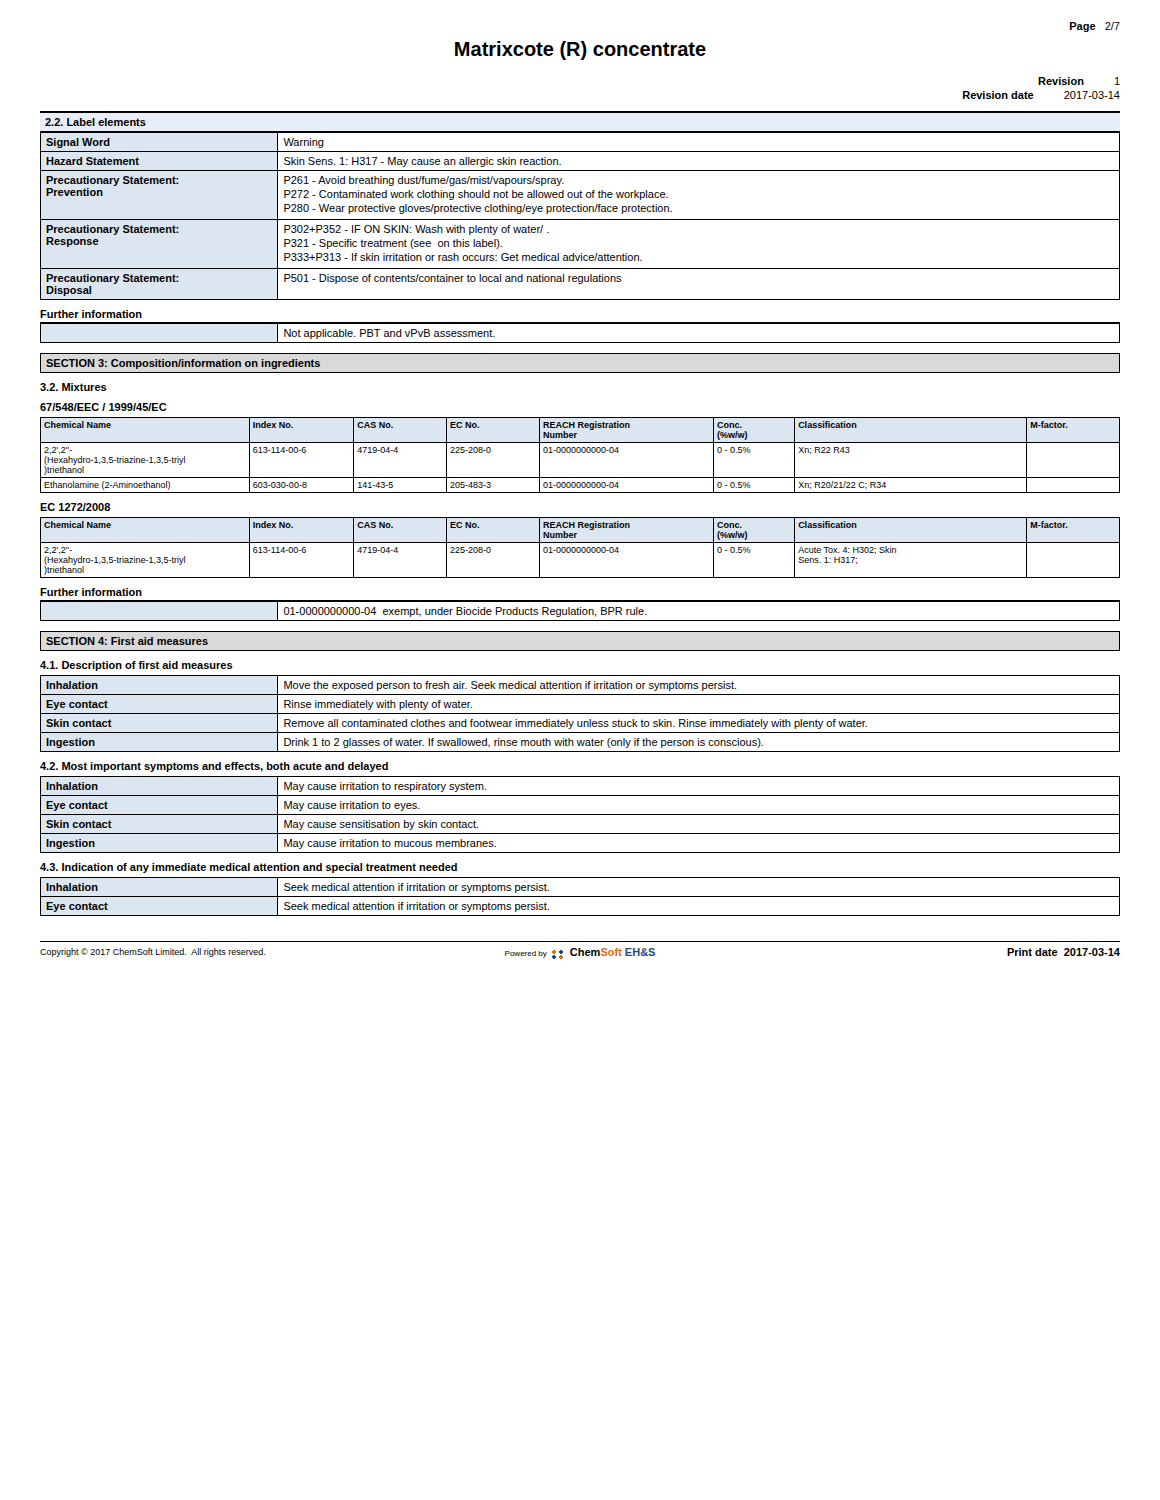Page 2/7
Matrixcote (R) concentrate
Revision1
Revision date2017-03-14
2.2. Label elements
| Signal Word | Warning |
| Hazard Statement | Skin Sens. 1: H317 - May cause an allergic skin reaction. |
| Precautionary Statement: Prevention | P261 - Avoid breathing dust/fume/gas/mist/vapours/spray. P272 - Contaminated work clothing should not be allowed out of the workplace. P280 - Wear protective gloves/protective clothing/eye protection/face protection. |
| Precautionary Statement: Response | P302+P352 - IF ON SKIN: Wash with plenty of water/ . P321 - Specific treatment (see on this label). P333+P313 - If skin irritation or rash occurs: Get medical advice/attention. |
| Precautionary Statement: Disposal | P501 - Dispose of contents/container to local and national regulations |
Further information
| | Not applicable. PBT and vPvB assessment. |
SECTION 3: Composition/information on ingredients
3.2. Mixtures
67/548/EEC / 1999/45/EC
| Chemical Name | Index No. | CAS No. | EC No. | REACH Registration Number | Conc. (%w/w) | Classification | M-factor. |
| --- | --- | --- | --- | --- | --- | --- | --- |
| 2,2',2''- (Hexahydro-1,3,5-triazine-1,3,5-triyl )triethanol | 613-114-00-6 | 4719-04-4 | 225-208-0 | 01-0000000000-04 | 0 - 0.5% | Xn; R22 R43 | |
| Ethanolamine (2-Aminoethanol) | 603-030-00-8 | 141-43-5 | 205-483-3 | 01-0000000000-04 | 0 - 0.5% | Xn; R20/21/22 C; R34 | |
EC 1272/2008
| Chemical Name | Index No. | CAS No. | EC No. | REACH Registration Number | Conc. (%w/w) | Classification | M-factor. |
| --- | --- | --- | --- | --- | --- | --- | --- |
| 2,2',2''- (Hexahydro-1,3,5-triazine-1,3,5-triyl )triethanol | 613-114-00-6 | 4719-04-4 | 225-208-0 | 01-0000000000-04 | 0 - 0.5% | Acute Tox. 4: H302; Skin Sens. 1: H317; | |
Further information
| | 01-0000000000-04 exempt, under Biocide Products Regulation, BPR rule. |
SECTION 4: First aid measures
4.1. Description of first aid measures
| Inhalation | Move the exposed person to fresh air. Seek medical attention if irritation or symptoms persist. |
| Eye contact | Rinse immediately with plenty of water. |
| Skin contact | Remove all contaminated clothes and footwear immediately unless stuck to skin. Rinse immediately with plenty of water. |
| Ingestion | Drink 1 to 2 glasses of water. If swallowed, rinse mouth with water (only if the person is conscious). |
4.2. Most important symptoms and effects, both acute and delayed
| Inhalation | May cause irritation to respiratory system. |
| Eye contact | May cause irritation to eyes. |
| Skin contact | May cause sensitisation by skin contact. |
| Ingestion | May cause irritation to mucous membranes. |
4.3. Indication of any immediate medical attention and special treatment needed
| Inhalation | Seek medical attention if irritation or symptoms persist. |
| Eye contact | Seek medical attention if irritation or symptoms persist. |
Copyright © 2017 ChemSoft Limited. All rights reserved.
Powered by ChemSoft EH&S
Print date 2017-03-14